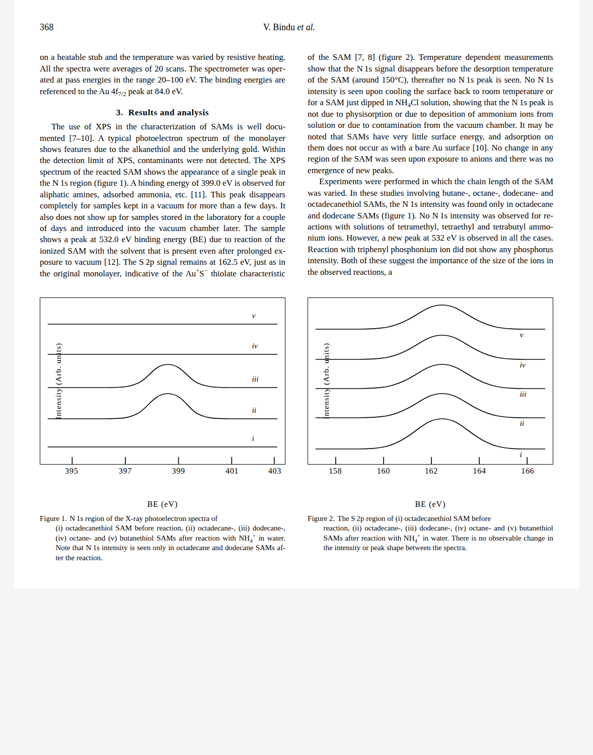368
V. Bindu et al.
on a heatable stub and the temperature was varied by resistive heating. All the spectra were averages of 20 scans. The spectrometer was operated at pass energies in the range 20–100 eV. The binding energies are referenced to the Au 4f7/2 peak at 84.0 eV.
3. Results and analysis
The use of XPS in the characterization of SAMs is well documented [7–10]. A typical photoelectron spectrum of the monolayer shows features due to the alkanethiol and the underlying gold. Within the detection limit of XPS, contaminants were not detected. The XPS spectrum of the reacted SAM shows the appearance of a single peak in the N 1s region (figure 1). A binding energy of 399.0 eV is observed for aliphatic amines, adsorbed ammonia, etc. [11]. This peak disappears completely for samples kept in a vacuum for more than a few days. It also does not show up for samples stored in the laboratory for a couple of days and introduced into the vacuum chamber later. The sample shows a peak at 532.0 eV binding energy (BE) due to reaction of the ionized SAM with the solvent that is present even after prolonged exposure to vacuum [12]. The S 2p signal remains at 162.5 eV, just as in the original monolayer, indicative of the Au+S− thiolate characteristic of the SAM [7, 8] (figure 2). Temperature dependent measurements show that the N 1s signal disappears before the desorption temperature of the SAM (around 150°C), thereafter no N 1s peak is seen. No N 1s intensity is seen upon cooling the surface back to room temperature or for a SAM just dipped in NH4Cl solution, showing that the N 1s peak is not due to physisorption or due to deposition of ammonium ions from solution or due to contamination from the vacuum chamber. It may be noted that SAMs have very little surface energy, and adsorption on them does not occur as with a bare Au surface [10]. No change in any region of the SAM was seen upon exposure to anions and there was no emergence of new peaks.
Experiments were performed in which the chain length of the SAM was varied. In these studies involving butane-, octane-, dodecane- and octadecanethiol SAMs, the N 1s intensity was found only in octadecane and dodecane SAMs (figure 1). No N 1s intensity was observed for reactions with solutions of tetramethyl, tetraethyl and tetrabutyl ammonium ions. However, a new peak at 532 eV is observed in all the cases. Reaction with triphenyl phosphonium ion did not show any phosphorus intensity. Both of these suggest the importance of the size of the ions in the observed reactions, a
Intensity (Arb. units) v iv iii ii i
395 397 399 401 403
BE (eV)
Figure 1. N 1s region of the X-ray photoelectron spectra of (i) octadecanethiol SAM before reaction, (ii) octadecane-, (iii) dodecane-, (iv) octane- and (v) butanethiol SAMs after reaction with NH4+ in water. Note that N 1s intensity is seen only in octadecane and dodecane SAMs after the reaction.
Intensity (Arb. units) v iv iii ii i
158 160 162 164 166
BE (eV)
Figure 2. The S 2p region of (i) octadecanethiol SAM before reaction, (ii) octadecane-, (iii) dodecane-, (iv) octane- and (v) butanethiol SAMs after reaction with NH4+ in water. There is no observable change in the intensity or peak shape between the spectra.